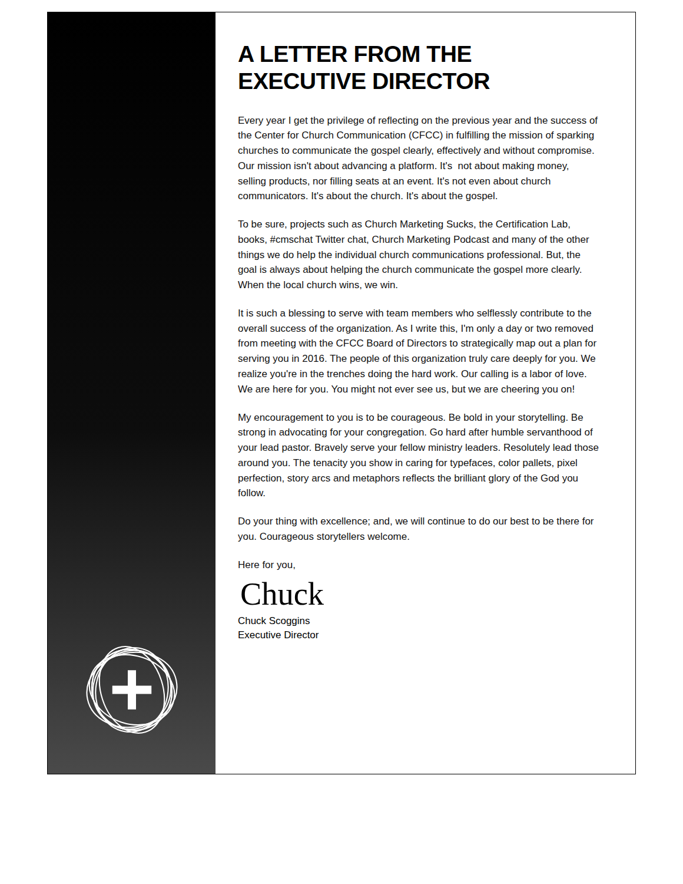A Letter from the Executive Director
Every year I get the privilege of reflecting on the previous year and the success of the Center for Church Communication (CFCC) in fulfilling the mission of sparking churches to communicate the gospel clearly, effectively and without compromise. Our mission isn't about advancing a platform. It's not about making money, selling products, nor filling seats at an event. It's not even about church communicators. It's about the church. It's about the gospel.
To be sure, projects such as Church Marketing Sucks, the Certification Lab, books, #cmschat Twitter chat, Church Marketing Podcast and many of the other things we do help the individual church communications professional. But, the goal is always about helping the church communicate the gospel more clearly. When the local church wins, we win.
It is such a blessing to serve with team members who selflessly contribute to the overall success of the organization. As I write this, I'm only a day or two removed from meeting with the CFCC Board of Directors to strategically map out a plan for serving you in 2016. The people of this organization truly care deeply for you. We realize you're in the trenches doing the hard work. Our calling is a labor of love. We are here for you. You might not ever see us, but we are cheering you on!
My encouragement to you is to be courageous. Be bold in your storytelling. Be strong in advocating for your congregation. Go hard after humble servanthood of your lead pastor. Bravely serve your fellow ministry leaders. Resolutely lead those around you. The tenacity you show in caring for typefaces, color pallets, pixel perfection, story arcs and metaphors reflects the brilliant glory of the God you follow.
Do your thing with excellence; and, we will continue to do our best to be there for you. Courageous storytellers welcome.
Here for you,
Chuck
Chuck Scoggins
Executive Director